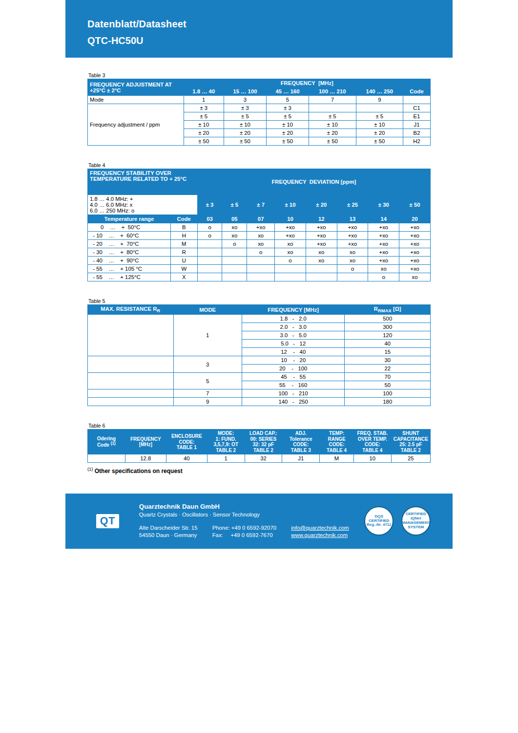Datenblatt/Datasheet
QTC-HC50U
Table 3
| FREQUENCY ADJUSTMENT AT +25°C ± 2°C | FREQUENCY [MHz] |
| --- | --- |
| 1.8 … 40 | 15 … 100 | 45 … 160 | 100 … 210 | 140 … 250 | Code |
| Mode | 1 | 3 | 5 | 7 | 9 | |
| Frequency adjustment / ppm | ± 3 | ± 3 | ± 3 | | | C1 |
| ± 5 | ± 5 | ± 5 | ± 5 | ± 5 | E1 |
| ± 10 | ± 10 | ± 10 | ± 10 | ± 10 | J1 |
| ± 20 | ± 20 | ± 20 | ± 20 | ± 20 | B2 |
| ± 50 | ± 50 | ± 50 | ± 50 | ± 50 | H2 |
Table 4
| FREQUENCY STABILITY OVER TEMPERATURE RELATED TO + 25°C | FREQUENCY DEVIATION [ppm] |
| --- | --- |
| 1.8 … 4.0 MHz: + 4.0 … 6.0 MHz: x 6.0 … 250 MHz: o | ± 3 | ± 5 | ± 7 | ± 10 | ± 20 | ± 25 | ± 30 | ± 50 |
| Temperature range | Code | 03 | 05 | 07 | 10 | 12 | 13 | 14 | 20 |
| 0 … + 50°C | B | o | xo | +xo | +xo | +xo | +xo | +xo | +xo |
| - 10 … + 60°C | H | o | xo | xo | +xo | +xo | +xo | +xo | +xo |
| - 20 … + 70°C | M | | o | xo | xo | +xo | +xo | +xo | +xo |
| - 30 … + 80°C | R | | | o | xo | xo | xo | +xo | +xo |
| - 40 … + 90°C | U | | | | o | xo | xo | +xo | +xo |
| - 55 … + 105 °C | W | | | | | | o | xo | +xo |
| - 55 … + 125°C | X | | | | | | | o | xo |
Table 5
| MAX. RESISTANCE R R | MODE | FREQUENCY [MHz] | R RMAX [Ω] |
| --- | --- | --- | --- |
| | 1 | 1.8 - 2.0 | 500 |
| 2.0 - 3.0 | 300 |
| 3.0 - 5.0 | 120 |
| 5.0 - 12 | 40 |
| 12 - 40 | 15 |
| | 3 | 10 - 20 | 30 |
| 20 - 100 | 22 |
| | 5 | 45 - 55 | 70 |
| 55 - 160 | 50 |
| | 7 | 100 - 210 | 100 |
| | 9 | 140 - 250 | 180 |
Table 6
| Odering Code (1) | FREQUENCY [MHz] | ENCLOSURE CODE: TABLE 1 | MODE: 1: FUND. 3,5,7,9: OT TABLE 2 | LOAD CAP.: 00: SERIES 32: 32 pF TABLE 2 | ADJ. Tolerance CODE: TABLE 3 | TEMP: RANGE CODE: TABLE 4 | FREQ. STAB. OVER TEMP. CODE: TABLE 4 | SHUNT CAPACITANCE 25: 2.5 pF TABLE 2 |
| --- | --- | --- | --- | --- | --- | --- | --- | --- |
| | 12.8 | 40 | 1 | 32 | J1 | M | 10 | 25 |
(1) Other specifications on request
QT
Quarztechnik Daun GmbH
Quartz Crystals · Oscillators · Sensor Technology
Alte Darscheider Str. 15 54550 Daun · Germany
Phone: +49 0 6592-92070 Fax: +49 0 6592-7670
info@quarztechnik.com www.quarztechnik.com
DQS
CERTIFIED
Reg.-Nr. 4711
CERTIFIED
IQNet
MANAGEMENT
SYSTEM